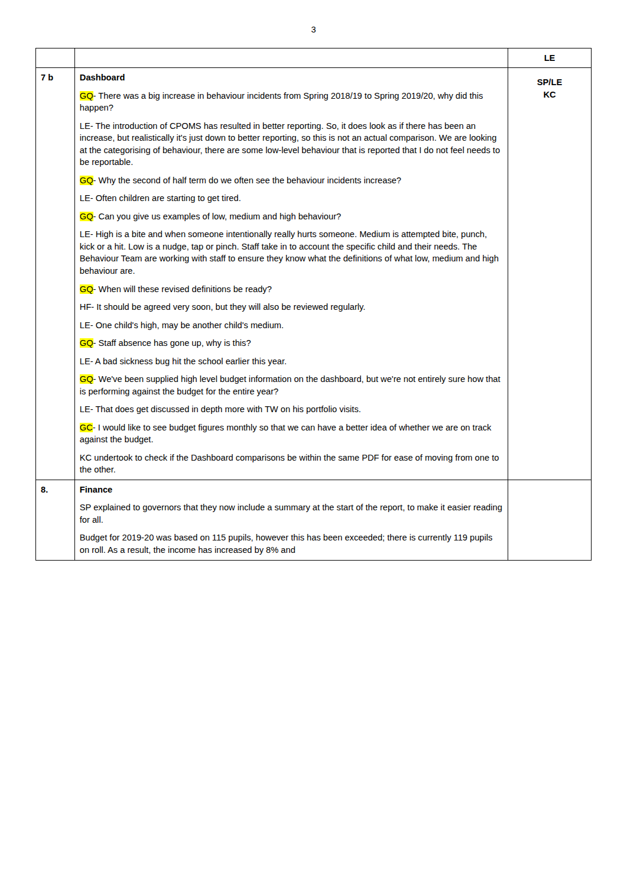3
| | | LE |
| 7 b | Dashboard GQ - There was a big increase in behaviour incidents from Spring 2018/19 to Spring 2019/20, why did this happen? LE- The introduction of CPOMS has resulted in better reporting. So, it does look as if there has been an increase, but realistically it's just down to better reporting, so this is not an actual comparison. We are looking at the categorising of behaviour, there are some low-level behaviour that is reported that I do not feel needs to be reportable. GQ - Why the second of half term do we often see the behaviour incidents increase? LE- Often children are starting to get tired. GQ - Can you give us examples of low, medium and high behaviour? LE- High is a bite and when someone intentionally really hurts someone. Medium is attempted bite, punch, kick or a hit. Low is a nudge, tap or pinch. Staff take in to account the specific child and their needs. The Behaviour Team are working with staff to ensure they know what the definitions of what low, medium and high behaviour are. GQ - When will these revised definitions be ready? HF- It should be agreed very soon, but they will also be reviewed regularly. LE- One child's high, may be another child's medium. GQ - Staff absence has gone up, why is this? LE- A bad sickness bug hit the school earlier this year. GQ - We've been supplied high level budget information on the dashboard, but we're not entirely sure how that is performing against the budget for the entire year? LE- That does get discussed in depth more with TW on his portfolio visits. GC - I would like to see budget figures monthly so that we can have a better idea of whether we are on track against the budget. KC undertook to check if the Dashboard comparisons be within the same PDF for ease of moving from one to the other. | SP/LE KC |
| 8. | Finance SP explained to governors that they now include a summary at the start of the report, to make it easier reading for all. Budget for 2019-20 was based on 115 pupils, however this has been exceeded; there is currently 119 pupils on roll. As a result, the income has increased by 8% and | |